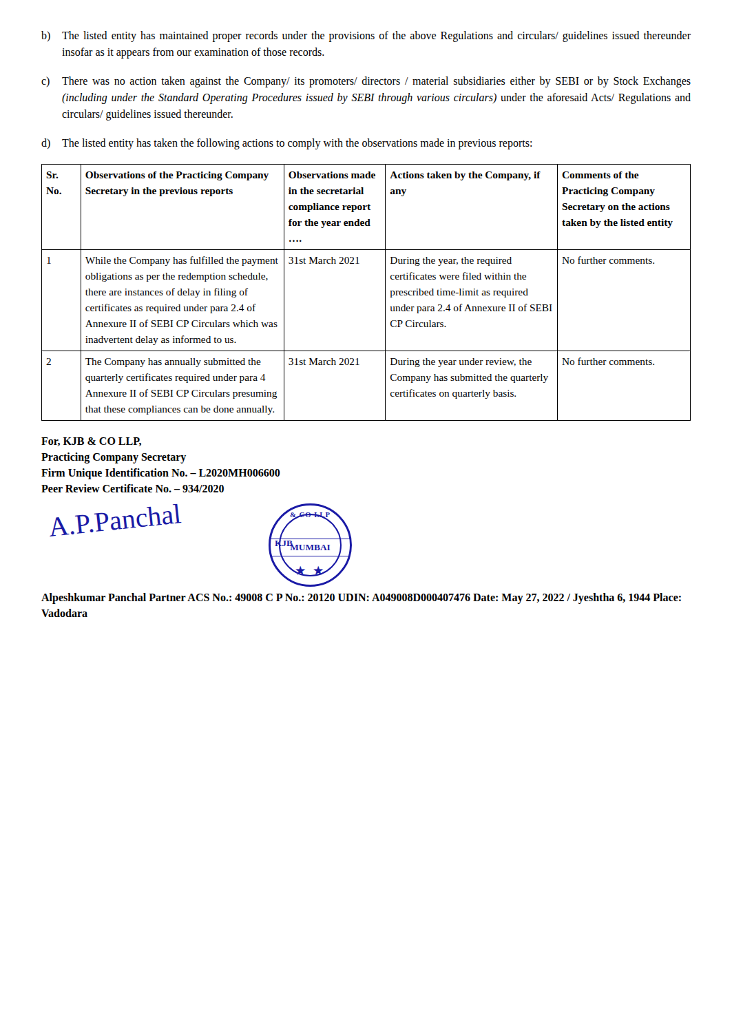b) The listed entity has maintained proper records under the provisions of the above Regulations and circulars/ guidelines issued thereunder insofar as it appears from our examination of those records.
c) There was no action taken against the Company/ its promoters/ directors / material subsidiaries either by SEBI or by Stock Exchanges (including under the Standard Operating Procedures issued by SEBI through various circulars) under the aforesaid Acts/ Regulations and circulars/ guidelines issued thereunder.
d) The listed entity has taken the following actions to comply with the observations made in previous reports:
| Sr. No. | Observations of the Practicing Company Secretary in the previous reports | Observations made in the secretarial compliance report for the year ended …. | Actions taken by the Company, if any | Comments of the Practicing Company Secretary on the actions taken by the listed entity |
| --- | --- | --- | --- | --- |
| 1 | While the Company has fulfilled the payment obligations as per the redemption schedule, there are instances of delay in filing of certificates as required under para 2.4 of Annexure II of SEBI CP Circulars which was inadvertent delay as informed to us. | 31st March 2021 | During the year, the required certificates were filed within the prescribed time-limit as required under para 2.4 of Annexure II of SEBI CP Circulars. | No further comments. |
| 2 | The Company has annually submitted the quarterly certificates required under para 4 Annexure II of SEBI CP Circulars presuming that these compliances can be done annually. | 31st March 2021 | During the year under review, the Company has submitted the quarterly certificates on quarterly basis. | No further comments. |
For, KJB & CO LLP, Practicing Company Secretary Firm Unique Identification No. – L2020MH006600 Peer Review Certificate No. – 934/2020
A.P.Panchal
& CO LLP
KJB
MUMBAI
★ ★
Alpeshkumar Panchal Partner ACS No.: 49008 C P No.: 20120 UDIN: A049008D000407476 Date: May 27, 2022 / Jyeshtha 6, 1944 Place: Vadodara